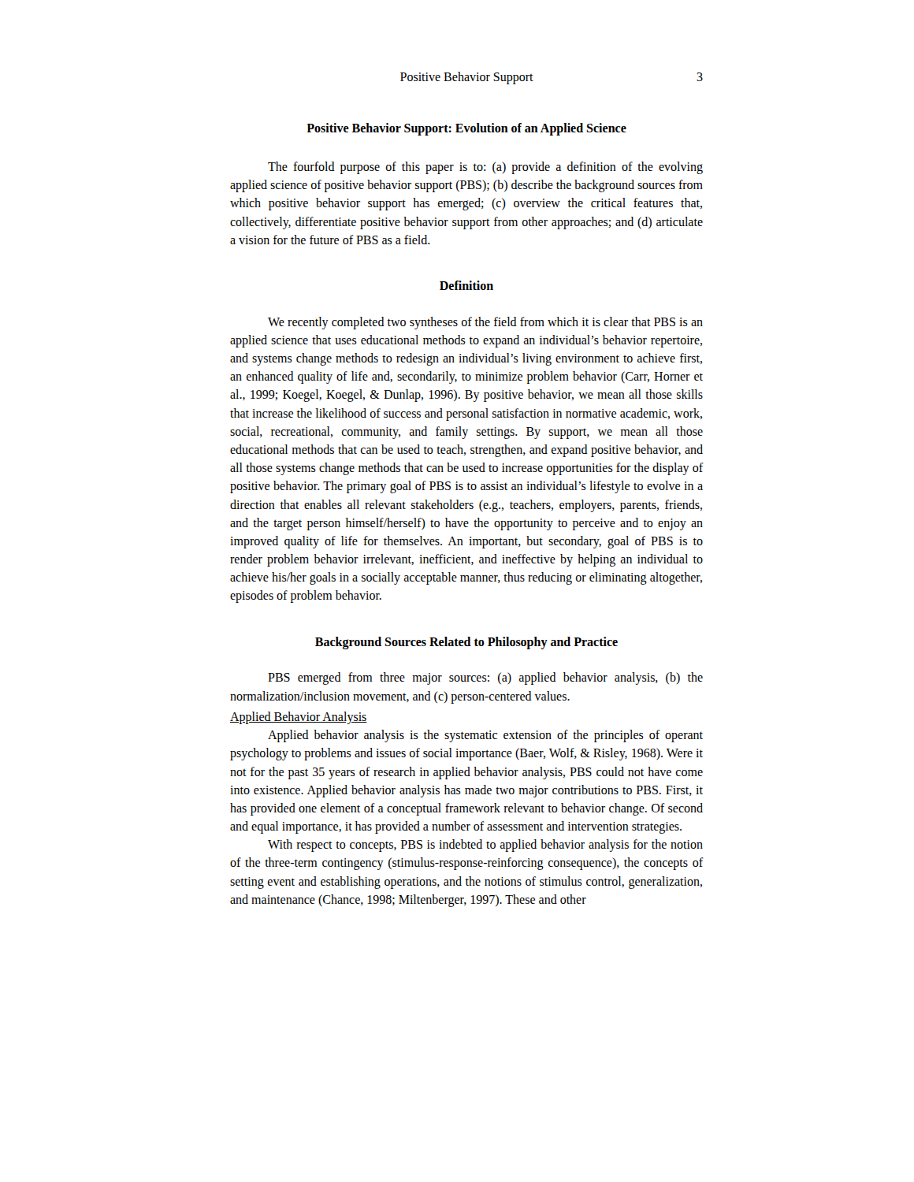Positive Behavior Support 3
Positive Behavior Support: Evolution of an Applied Science
The fourfold purpose of this paper is to: (a) provide a definition of the evolving applied science of positive behavior support (PBS); (b) describe the background sources from which positive behavior support has emerged; (c) overview the critical features that, collectively, differentiate positive behavior support from other approaches; and (d) articulate a vision for the future of PBS as a field.
Definition
We recently completed two syntheses of the field from which it is clear that PBS is an applied science that uses educational methods to expand an individual’s behavior repertoire, and systems change methods to redesign an individual’s living environment to achieve first, an enhanced quality of life and, secondarily, to minimize problem behavior (Carr, Horner et al., 1999; Koegel, Koegel, & Dunlap, 1996). By positive behavior, we mean all those skills that increase the likelihood of success and personal satisfaction in normative academic, work, social, recreational, community, and family settings. By support, we mean all those educational methods that can be used to teach, strengthen, and expand positive behavior, and all those systems change methods that can be used to increase opportunities for the display of positive behavior. The primary goal of PBS is to assist an individual’s lifestyle to evolve in a direction that enables all relevant stakeholders (e.g., teachers, employers, parents, friends, and the target person himself/herself) to have the opportunity to perceive and to enjoy an improved quality of life for themselves. An important, but secondary, goal of PBS is to render problem behavior irrelevant, inefficient, and ineffective by helping an individual to achieve his/her goals in a socially acceptable manner, thus reducing or eliminating altogether, episodes of problem behavior.
Background Sources Related to Philosophy and Practice
PBS emerged from three major sources: (a) applied behavior analysis, (b) the normalization/inclusion movement, and (c) person-centered values.
Applied Behavior Analysis
Applied behavior analysis is the systematic extension of the principles of operant psychology to problems and issues of social importance (Baer, Wolf, & Risley, 1968). Were it not for the past 35 years of research in applied behavior analysis, PBS could not have come into existence. Applied behavior analysis has made two major contributions to PBS. First, it has provided one element of a conceptual framework relevant to behavior change. Of second and equal importance, it has provided a number of assessment and intervention strategies.
With respect to concepts, PBS is indebted to applied behavior analysis for the notion of the three-term contingency (stimulus-response-reinforcing consequence), the concepts of setting event and establishing operations, and the notions of stimulus control, generalization, and maintenance (Chance, 1998; Miltenberger, 1997). These and other